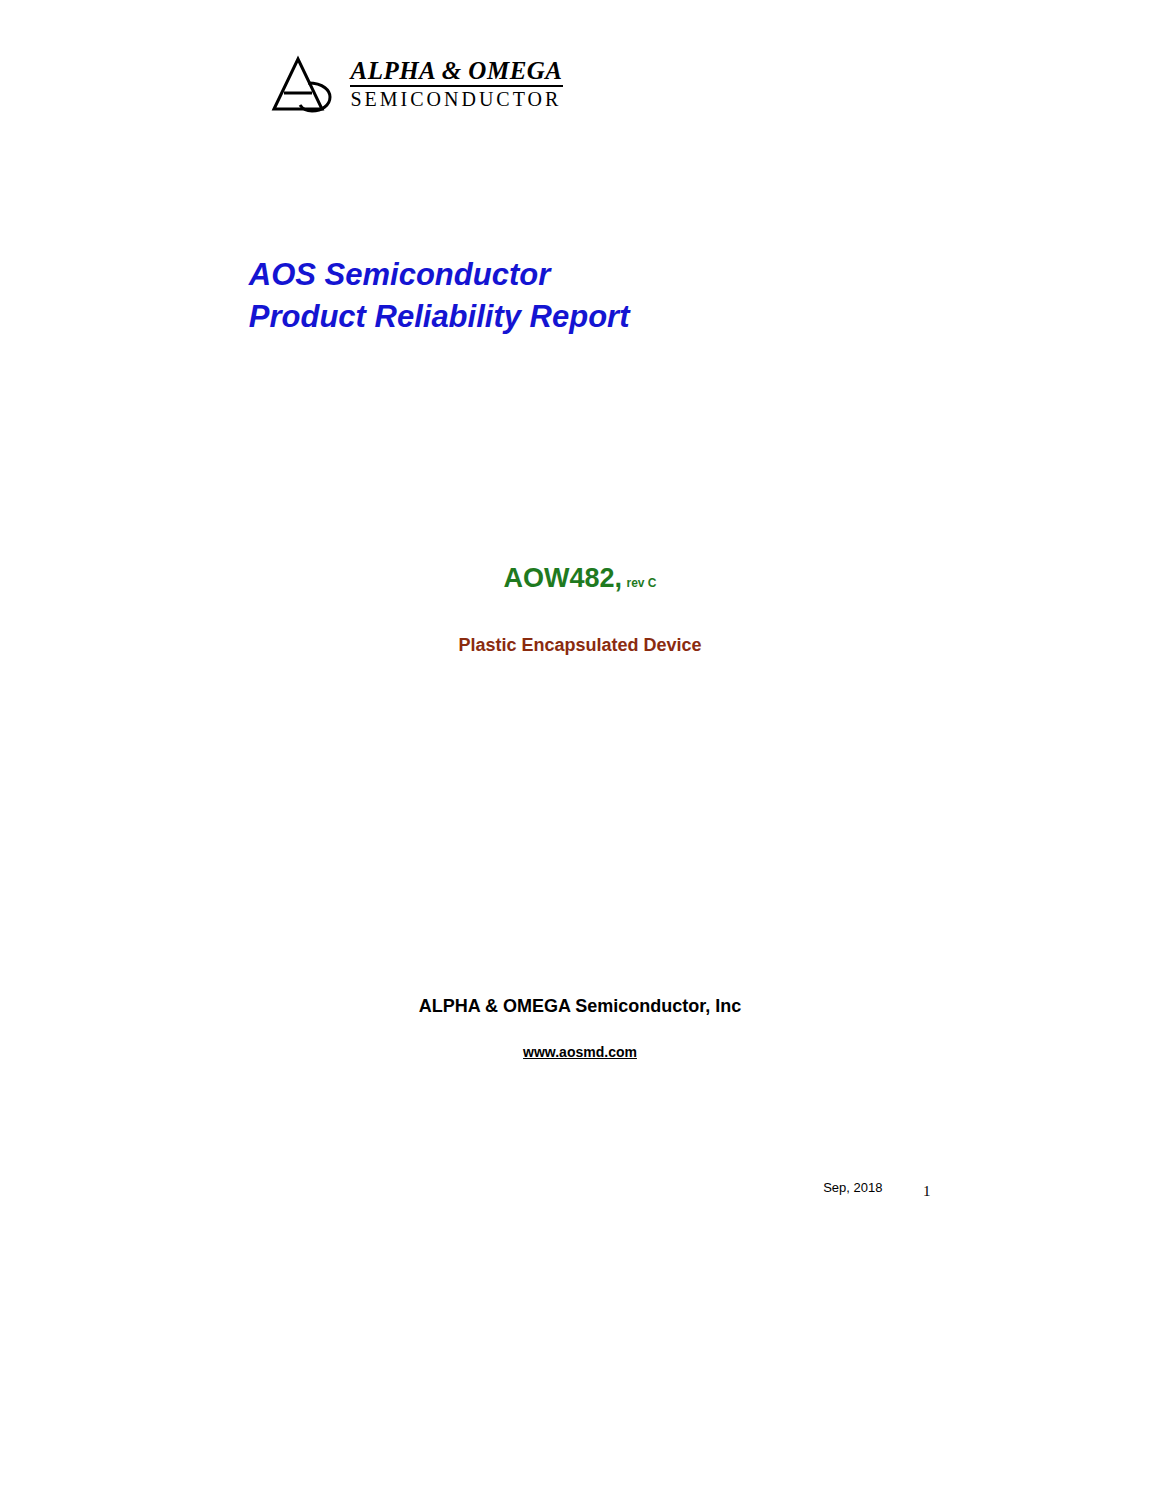ALPHA & OMEGA SEMICONDUCTOR
AOS Semiconductor
Product Reliability Report
AOW482, rev C
Plastic Encapsulated Device
ALPHA & OMEGA Semiconductor, Inc
www.aosmd.com
Sep, 2018
1